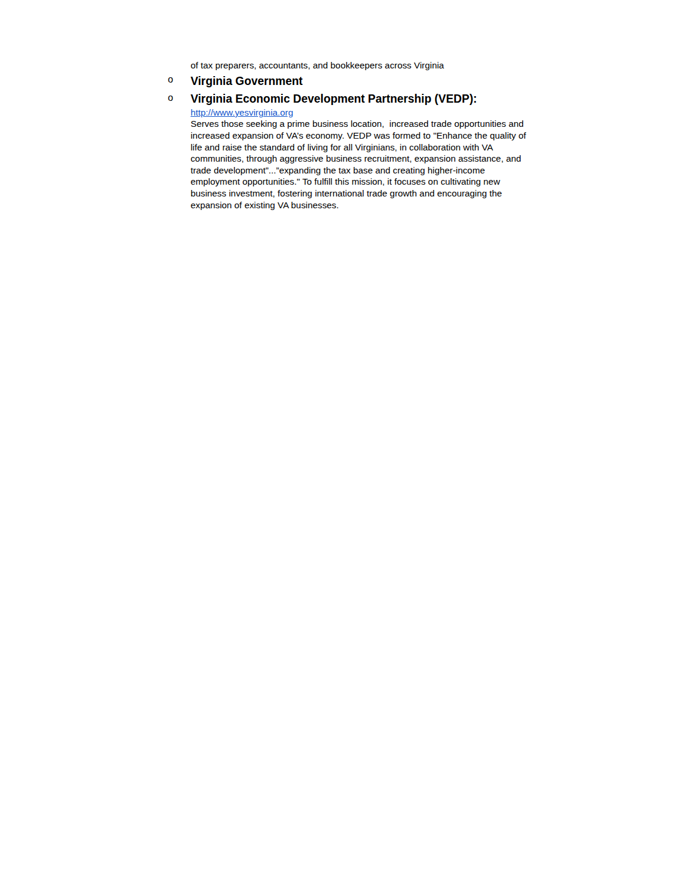of tax preparers, accountants, and bookkeepers across Virginia
Virginia Government
Virginia Economic Development Partnership (VEDP):
http://www.yesvirginia.org
Serves those seeking a prime business location, increased trade opportunities and increased expansion of VA’s economy. VEDP was formed to "Enhance the quality of life and raise the standard of living for all Virginians, in collaboration with VA communities, through aggressive business recruitment, expansion assistance, and trade development”...”expanding the tax base and creating higher-income employment opportunities." To fulfill this mission, it focuses on cultivating new business investment, fostering international trade growth and encouraging the expansion of existing VA businesses.